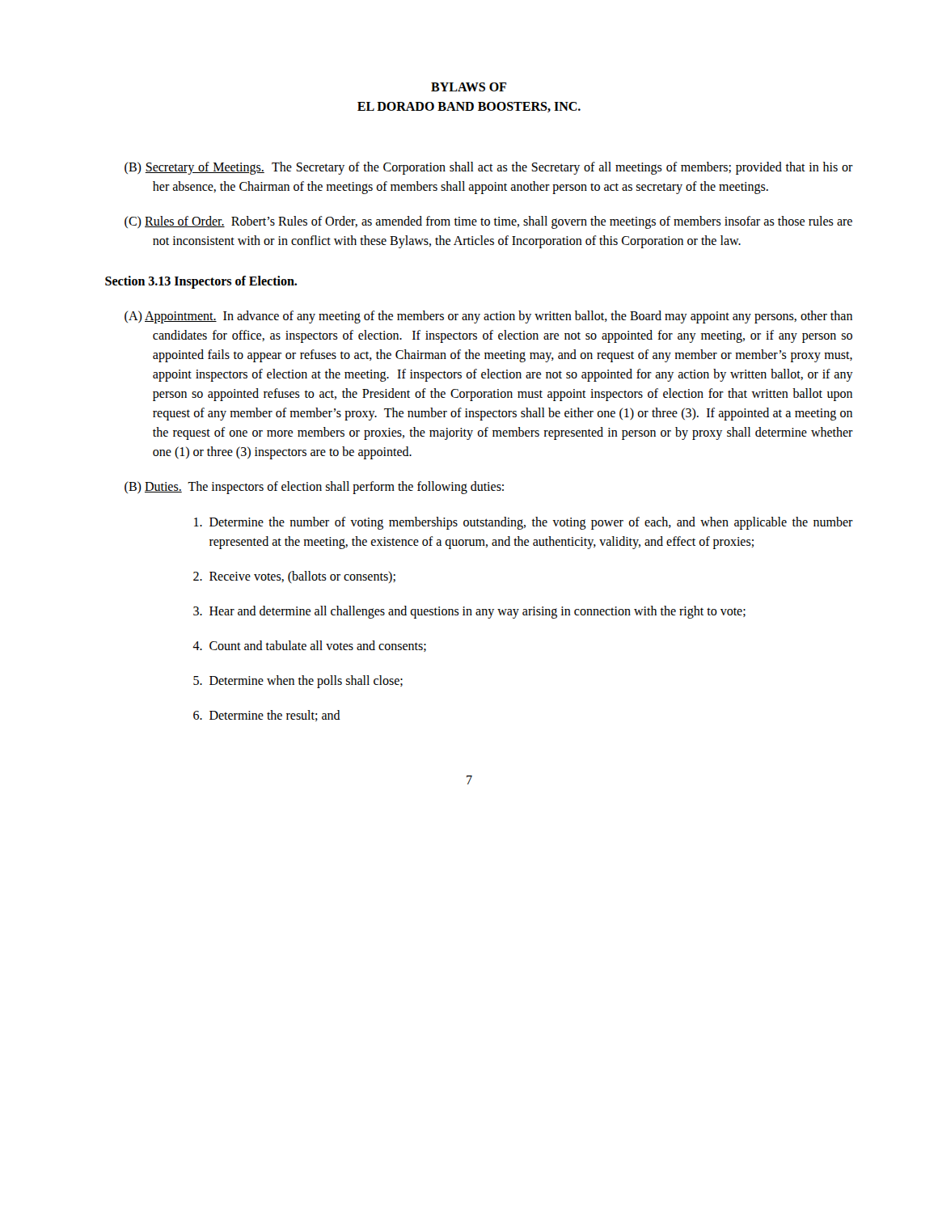BYLAWS OF EL DORADO BAND BOOSTERS, INC.
(B) Secretary of Meetings. The Secretary of the Corporation shall act as the Secretary of all meetings of members; provided that in his or her absence, the Chairman of the meetings of members shall appoint another person to act as secretary of the meetings.
(C) Rules of Order. Robert’s Rules of Order, as amended from time to time, shall govern the meetings of members insofar as those rules are not inconsistent with or in conflict with these Bylaws, the Articles of Incorporation of this Corporation or the law.
Section 3.13 Inspectors of Election.
(A) Appointment. In advance of any meeting of the members or any action by written ballot, the Board may appoint any persons, other than candidates for office, as inspectors of election. If inspectors of election are not so appointed for any meeting, or if any person so appointed fails to appear or refuses to act, the Chairman of the meeting may, and on request of any member or member’s proxy must, appoint inspectors of election at the meeting. If inspectors of election are not so appointed for any action by written ballot, or if any person so appointed refuses to act, the President of the Corporation must appoint inspectors of election for that written ballot upon request of any member of member’s proxy. The number of inspectors shall be either one (1) or three (3). If appointed at a meeting on the request of one or more members or proxies, the majority of members represented in person or by proxy shall determine whether one (1) or three (3) inspectors are to be appointed.
(B) Duties. The inspectors of election shall perform the following duties:
Determine the number of voting memberships outstanding, the voting power of each, and when applicable the number represented at the meeting, the existence of a quorum, and the authenticity, validity, and effect of proxies;
Receive votes, (ballots or consents);
Hear and determine all challenges and questions in any way arising in connection with the right to vote;
Count and tabulate all votes and consents;
Determine when the polls shall close;
Determine the result; and
7